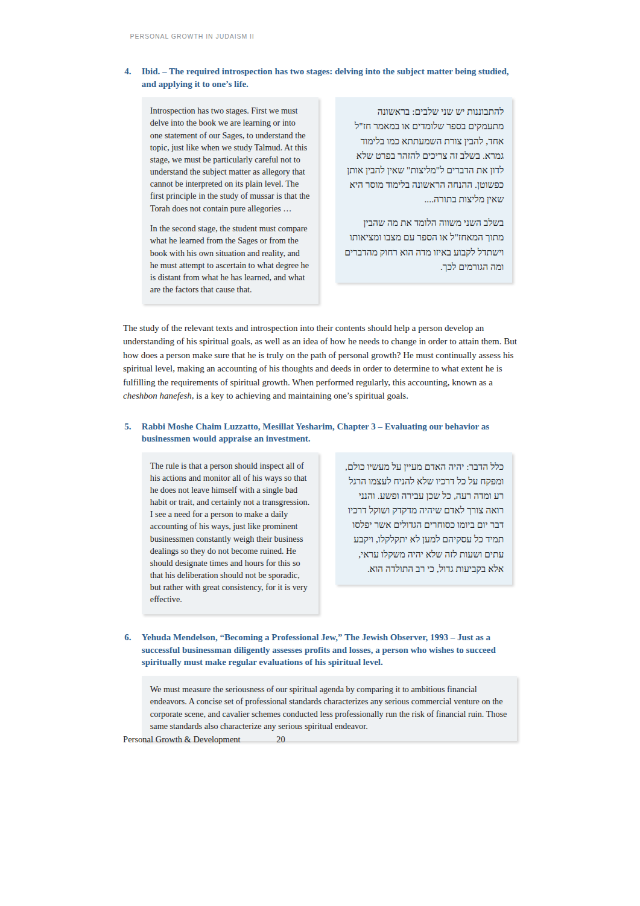Personal Growth in Judaism II
Ibid. – The required introspection has two stages: delving into the subject matter being studied, and applying it to one’s life.
Introspection has two stages. First we must delve into the book we are learning or into one statement of our Sages, to understand the topic, just like when we study Talmud. At this stage, we must be particularly careful not to understand the subject matter as allegory that cannot be interpreted on its plain level. The first principle in the study of mussar is that the Torah does not contain pure allegories …
In the second stage, the student must compare what he learned from the Sages or from the book with his own situation and reality, and he must attempt to ascertain to what degree he is distant from what he has learned, and what are the factors that cause that.
להתבוננות יש שני שלבים: בראשונה מתעמקים בספר שלומדים או במאמר חז"ל אחד, להבין צורת השמעתתא כמו בלימוד גמרא. בשלב זה צריכים להזהר בפרט שלא לדון את הדברים ל"מליצות" שאין להבין אותן כפשוטן. ההנחה הראשונה בלימוד מוסר היא שאין מליצות בתורה....
בשלב השני משווה הלומד את מה שהבין מתוך המאחז"ל או הספר עם מצבו ומציאותו וישתדל לקבוע באיזו מדה הוא רחוק מהדברים ומה הגורמים לכך.
The study of the relevant texts and introspection into their contents should help a person develop an understanding of his spiritual goals, as well as an idea of how he needs to change in order to attain them. But how does a person make sure that he is truly on the path of personal growth? He must continually assess his spiritual level, making an accounting of his thoughts and deeds in order to determine to what extent he is fulfilling the requirements of spiritual growth. When performed regularly, this accounting, known as a cheshbon hanefesh, is a key to achieving and maintaining one’s spiritual goals.
Rabbi Moshe Chaim Luzzatto, Mesillat Yesharim, Chapter 3 – Evaluating our behavior as businessmen would appraise an investment.
The rule is that a person should inspect all of his actions and monitor all of his ways so that he does not leave himself with a single bad habit or trait, and certainly not a transgression. I see a need for a person to make a daily accounting of his ways, just like prominent businessmen constantly weigh their business dealings so they do not become ruined. He should designate times and hours for this so that his deliberation should not be sporadic, but rather with great consistency, for it is very effective.
כלל הדבר: יהיה האדם מעיין על מעשיו כולם, ומפקח על כל דרכיו שלא להניח לעצמו הרגל רע ומדה רעה, כל שכן עבירה ופשע. והנני רואה צורך לאדם שיהיה מדקדק ושוקל דרכיו דבר יום ביומו כסוחרים הגדולים אשר יפלסו תמיד כל עסקיהם למען לא יתקלקלו, ויקבע עתים ושעות לזה שלא יהיה משקלו עראי, אלא בקביעות גדול, כי רב התולדה הוא.
Yehuda Mendelson, “Becoming a Professional Jew,” The Jewish Observer, 1993 – Just as a successful businessman diligently assesses profits and losses, a person who wishes to succeed spiritually must make regular evaluations of his spiritual level.
We must measure the seriousness of our spiritual agenda by comparing it to ambitious financial endeavors. A concise set of professional standards characterizes any serious commercial venture on the corporate scene, and cavalier schemes conducted less professionally run the risk of financial ruin. Those same standards also characterize any serious spiritual endeavor.
Personal Growth & Development 20